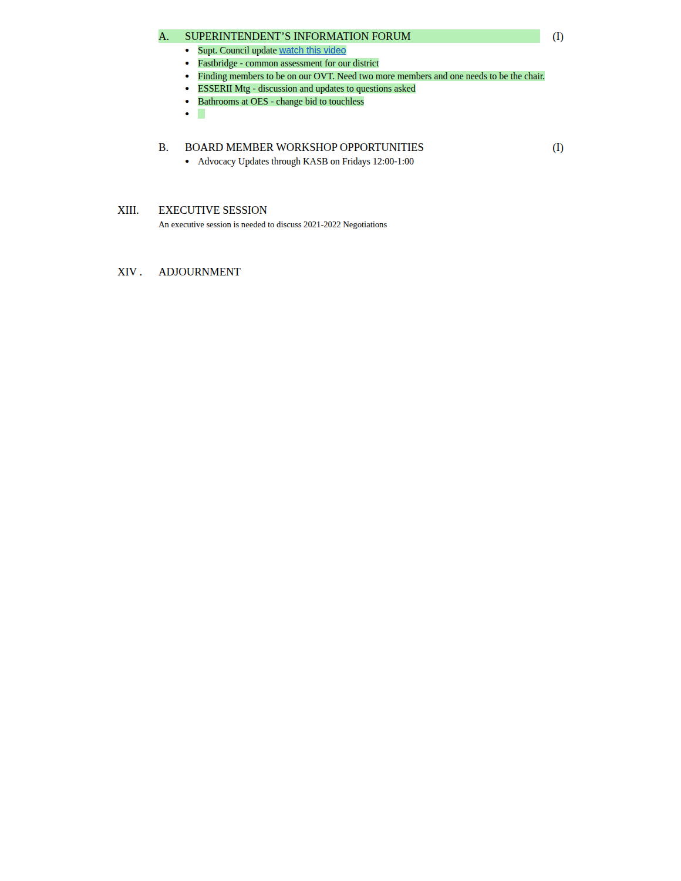A. SUPERINTENDENT’S INFORMATION FORUM (I)
Supt. Council update watch this video
Fastbridge - common assessment for our district
Finding members to be on our OVT. Need two more members and one needs to be the chair.
ESSERII Mtg - discussion and updates to questions asked
Bathrooms at OES - change bid to touchless
B. BOARD MEMBER WORKSHOP OPPORTUNITIES (I)
Advocacy Updates through KASB on Fridays 12:00-1:00
XIII.
EXECUTIVE SESSION
An executive session is needed to discuss 2021-2022 Negotiations
XIV .
ADJOURNMENT